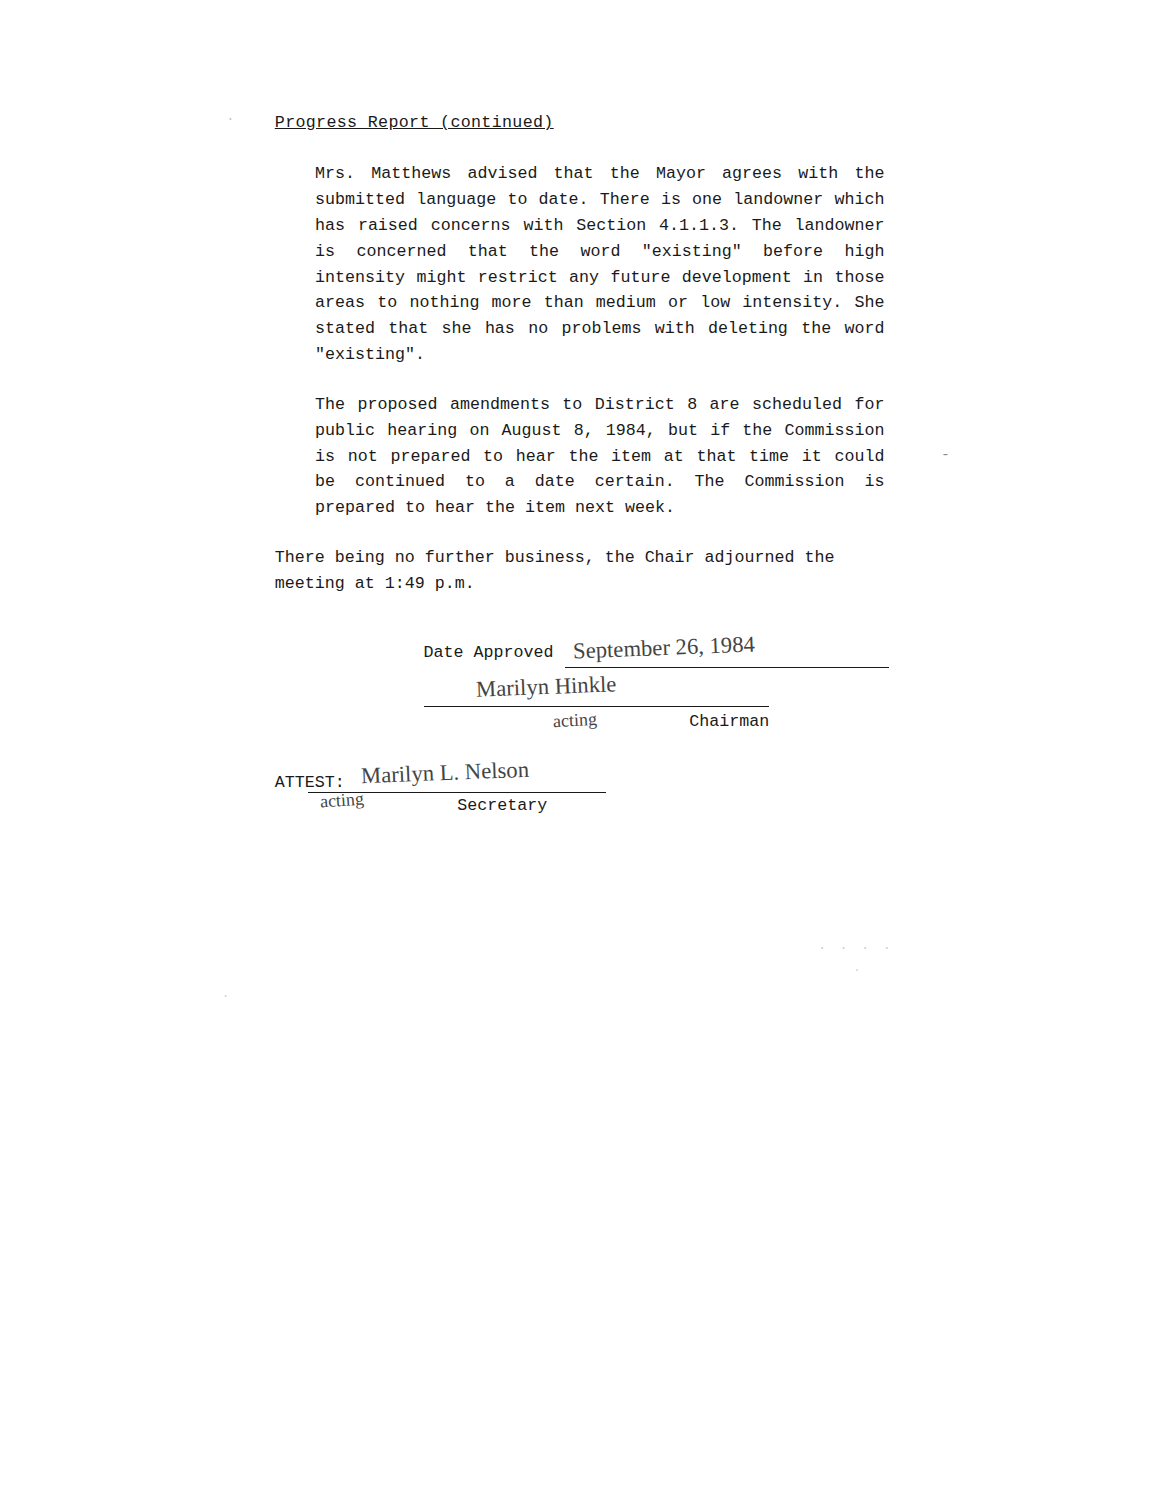. -
Progress Report (continued)
Mrs. Matthews advised that the Mayor agrees with the submitted language to date. There is one landowner which has raised concerns with Section 4.1.1.3. The landowner is concerned that the word "existing" before high intensity might restrict any future development in those areas to nothing more than medium or low intensity. She stated that she has no problems with deleting the word "existing".
The proposed amendments to District 8 are scheduled for public hearing on August 8, 1984, but if the Commission is not prepared to hear the item at that time it could be continued to a date certain. The Commission is prepared to hear the item next week.
There being no further business, the Chair adjourned the meeting at 1:49 p.m.
Date Approved September 26, 1984
Marilyn Hinkle
Chairman acting
ATTEST:
Marilyn L. Nelson
acting Secretary
. . . . . .